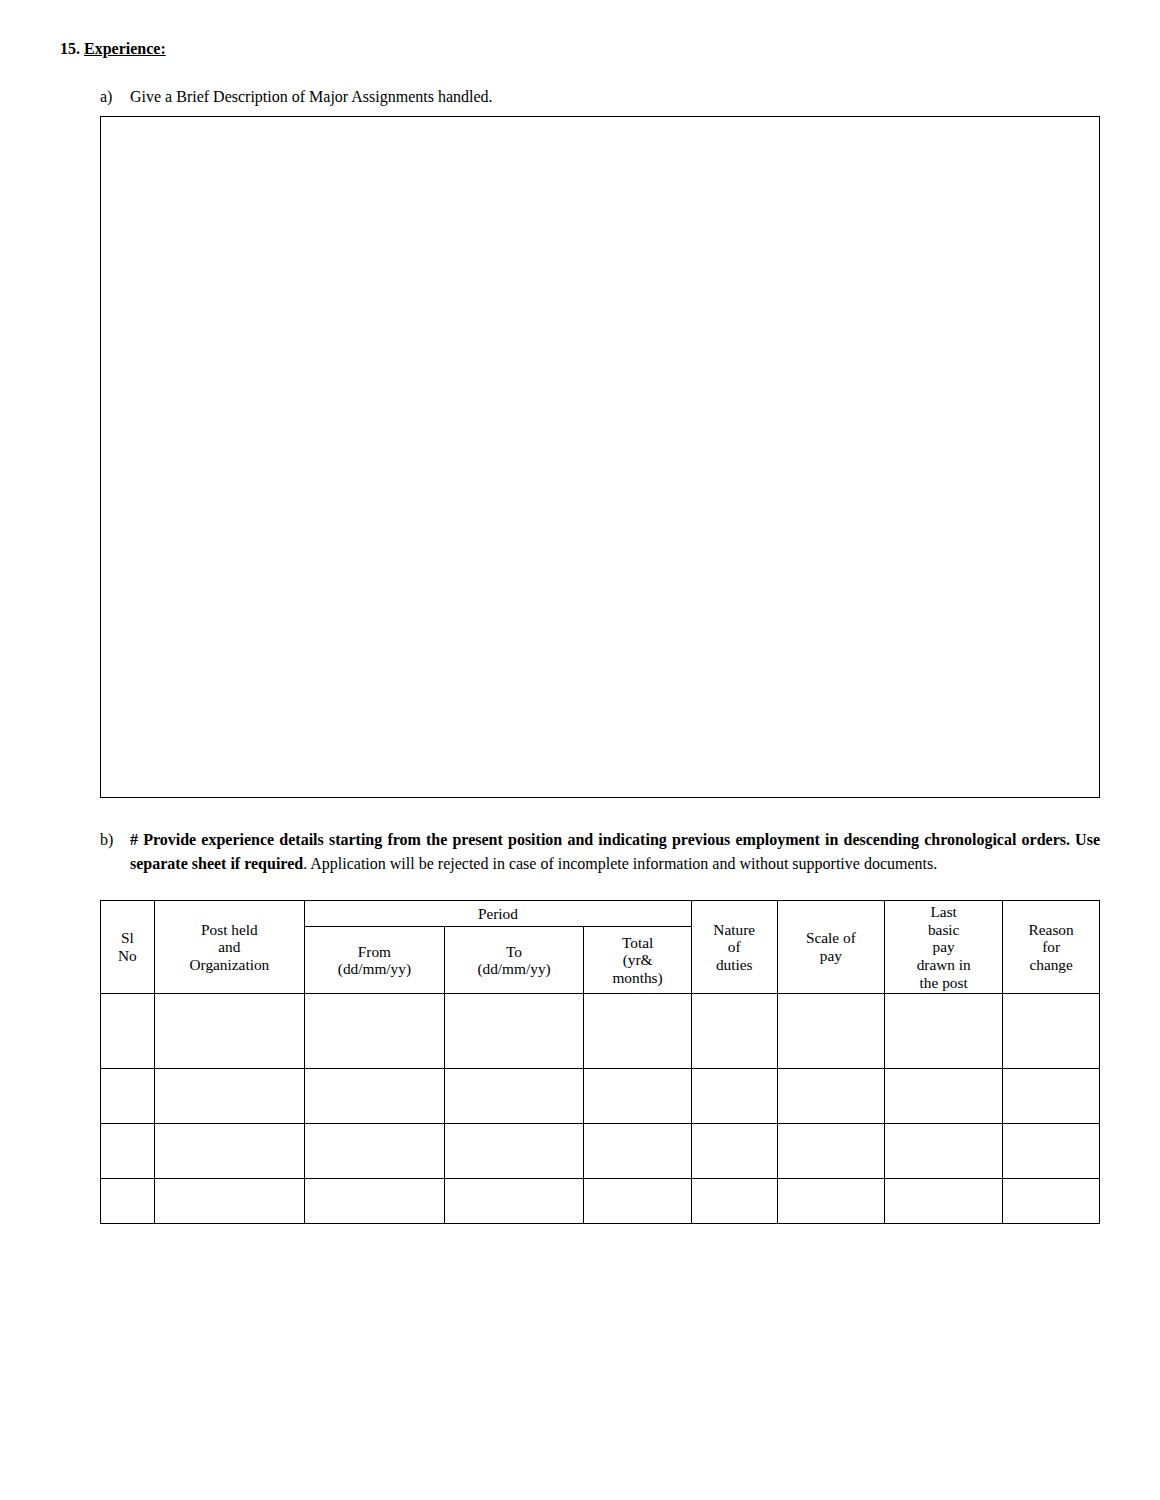15. Experience:
a) Give a Brief Description of Major Assignments handled.
b) # Provide experience details starting from the present position and indicating previous employment in descending chronological orders. Use separate sheet if required. Application will be rejected in case of incomplete information and without supportive documents.
| Sl No | Post held and Organization | Period | Nature of duties | Scale of pay | Last basic pay drawn in the post | Reason for change |
| --- | --- | --- | --- | --- | --- | --- |
| From (dd/mm/yy) | To (dd/mm/yy) | Total (yr& months) |